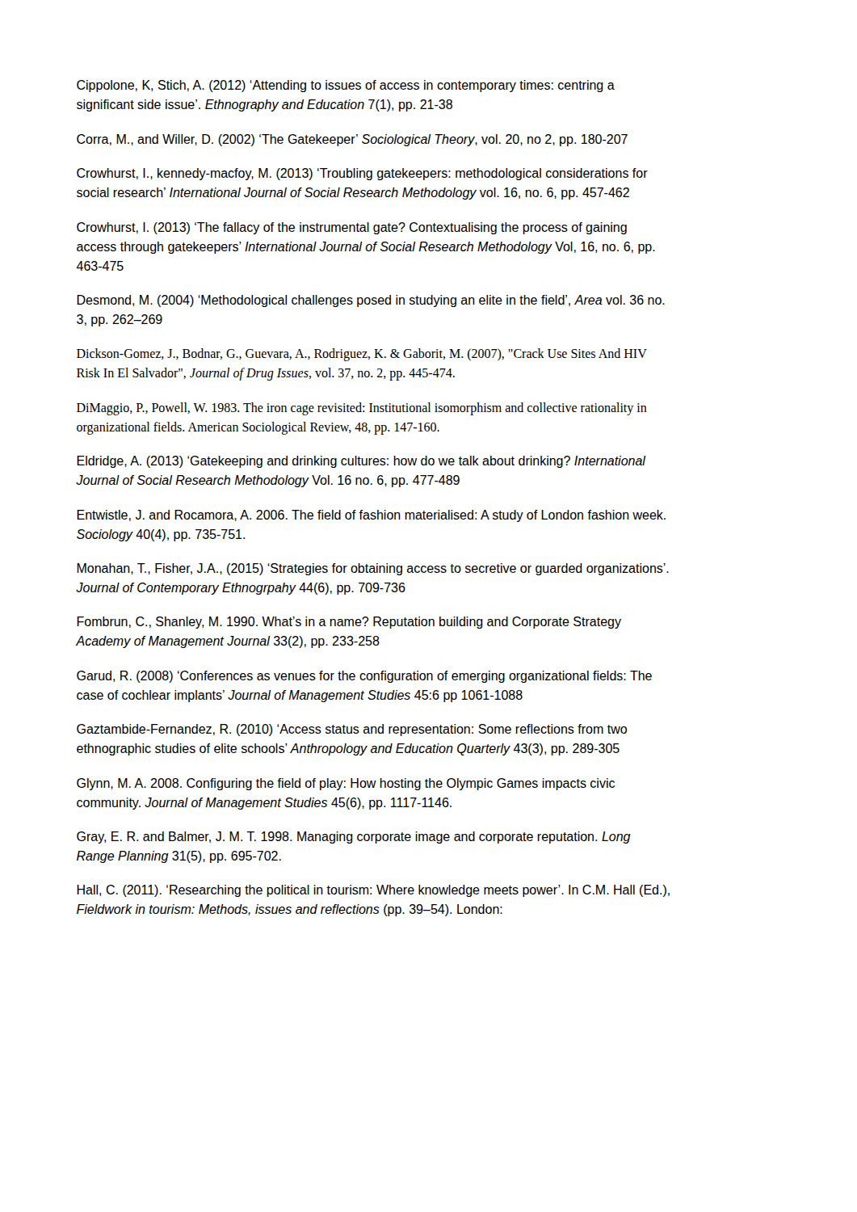Cippolone, K, Stich, A. (2012) ‘Attending to issues of access in contemporary times: centring a significant side issue’. Ethnography and Education 7(1), pp. 21-38
Corra, M., and Willer, D. (2002) ‘The Gatekeeper’ Sociological Theory, vol. 20, no 2, pp. 180-207
Crowhurst, I., kennedy-macfoy, M. (2013) ‘Troubling gatekeepers: methodological considerations for social research’ International Journal of Social Research Methodology vol. 16, no. 6, pp. 457-462
Crowhurst, I. (2013) ‘The fallacy of the instrumental gate? Contextualising the process of gaining access through gatekeepers’ International Journal of Social Research Methodology Vol, 16, no. 6, pp. 463-475
Desmond, M. (2004) ‘Methodological challenges posed in studying an elite in the field’, Area vol. 36 no. 3, pp. 262–269
Dickson-Gomez, J., Bodnar, G., Guevara, A., Rodriguez, K. & Gaborit, M. (2007), "Crack Use Sites And HIV Risk In El Salvador", Journal of Drug Issues, vol. 37, no. 2, pp. 445-474.
DiMaggio, P., Powell, W. 1983. The iron cage revisited: Institutional isomorphism and collective rationality in organizational fields. American Sociological Review, 48, pp. 147-160.
Eldridge, A. (2013) ‘Gatekeeping and drinking cultures: how do we talk about drinking? International Journal of Social Research Methodology Vol. 16 no. 6, pp. 477-489
Entwistle, J. and Rocamora, A. 2006. The field of fashion materialised: A study of London fashion week. Sociology 40(4), pp. 735-751.
Monahan, T., Fisher, J.A., (2015) ‘Strategies for obtaining access to secretive or guarded organizations’. Journal of Contemporary Ethnogrpahy 44(6), pp. 709-736
Fombrun, C., Shanley, M. 1990. What’s in a name? Reputation building and Corporate Strategy Academy of Management Journal 33(2), pp. 233-258
Garud, R. (2008) ‘Conferences as venues for the configuration of emerging organizational fields: The case of cochlear implants’ Journal of Management Studies 45:6 pp 1061-1088
Gaztambide-Fernandez, R. (2010) ‘Access status and representation: Some reflections from two ethnographic studies of elite schools’ Anthropology and Education Quarterly 43(3), pp. 289-305
Glynn, M. A. 2008. Configuring the field of play: How hosting the Olympic Games impacts civic community. Journal of Management Studies 45(6), pp. 1117-1146.
Gray, E. R. and Balmer, J. M. T. 1998. Managing corporate image and corporate reputation. Long Range Planning 31(5), pp. 695-702.
Hall, C. (2011). ‘Researching the political in tourism: Where knowledge meets power’. In C.M. Hall (Ed.), Fieldwork in tourism: Methods, issues and reflections (pp. 39–54). London: